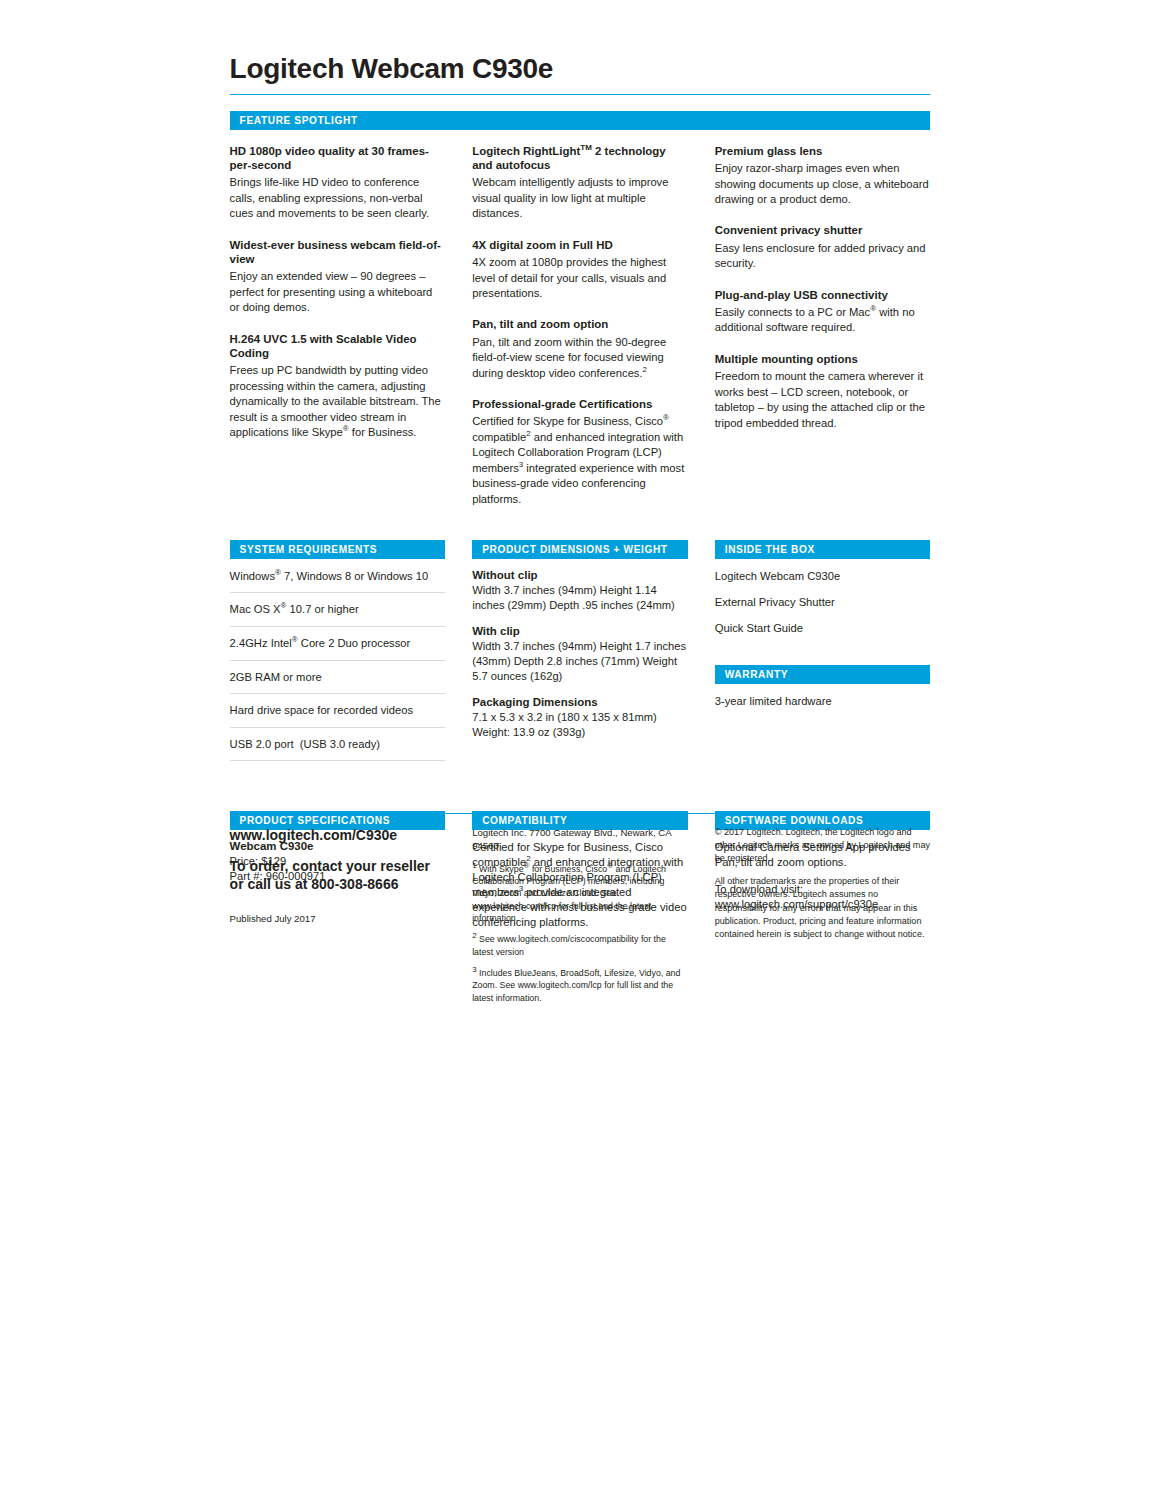Logitech Webcam C930e
Feature Spotlight
HD 1080p video quality at 30 frames-per-second
Brings life-like HD video to conference calls, enabling expressions, non-verbal cues and movements to be seen clearly.
Widest-ever business webcam field-of-view
Enjoy an extended view – 90 degrees – perfect for presenting using a whiteboard or doing demos.
H.264 UVC 1.5 with Scalable Video Coding
Frees up PC bandwidth by putting video processing within the camera, adjusting dynamically to the available bitstream. The result is a smoother video stream in applications like Skype® for Business.
Logitech RightLightTM 2 technology and autofocus
Webcam intelligently adjusts to improve visual quality in low light at multiple distances.
4X digital zoom in Full HD
4X zoom at 1080p provides the highest level of detail for your calls, visuals and presentations.
Pan, tilt and zoom option
Pan, tilt and zoom within the 90-degree field-of-view scene for focused viewing during desktop video conferences.2
Professional-grade Certifications
Certified for Skype for Business, Cisco® compatible2 and enhanced integration with Logitech Collaboration Program (LCP) members3 integrated experience with most business-grade video conferencing platforms.
Premium glass lens
Enjoy razor-sharp images even when showing documents up close, a whiteboard drawing or a product demo.
Convenient privacy shutter
Easy lens enclosure for added privacy and security.
Plug-and-play USB connectivity
Easily connects to a PC or Mac® with no additional software required.
Multiple mounting options
Freedom to mount the camera wherever it works best – LCD screen, notebook, or tabletop – by using the attached clip or the tripod embedded thread.
System Requirements
Windows® 7, Windows 8 or Windows 10
Mac OS X® 10.7 or higher
2.4GHz Intel® Core 2 Duo processor
2GB RAM or more
Hard drive space for recorded videos
USB 2.0 port (USB 3.0 ready)
Product Dimensions + Weight
Without clip
Width 3.7 inches (94mm) Height 1.14 inches (29mm) Depth .95 inches (24mm)
With clip
Width 3.7 inches (94mm) Height 1.7 inches (43mm) Depth 2.8 inches (71mm) Weight 5.7 ounces (162g)
Packaging Dimensions
7.1 x 5.3 x 3.2 in (180 x 135 x 81mm)
Weight: 13.9 oz (393g)
Inside the Box
Logitech Webcam C930e
External Privacy Shutter
Quick Start Guide
Warranty
3-year limited hardware
Product Specifications
Webcam C930e
Price: $129
Part #: 960-000971
Compatibility
Certified for Skype for Business, Cisco compatible2 and enhanced integration with Logitech Collaboration Program (LCP) members3 provide an integrated experience with most business-grade video conferencing platforms.
Software Downloads
Optional Camera Settings App provides Pan, tilt and zoom options.
To download visit:
www.logitech.com/support/c930e
www.logitech.com/C930e
To order, contact your reseller or call us at 800-308-8666
Published July 2017
Logitech Inc. 7700 Gateway Blvd., Newark, CA 94560
1 With Skype® for Business, Cisco® and Logitech Collaboration Program (LCP) members, including Vidyo, Zoom and Lifesize Cloud. See www.logitech.com/lcp for full list and the latest information.
2 See www.logitech.com/ciscocompatibility for the latest version
3 Includes BlueJeans, BroadSoft, Lifesize, Vidyo, and Zoom. See www.logitech.com/lcp for full list and the latest information.
© 2017 Logitech. Logitech, the Logitech logo and other Logitech marks are owned by Logitech and may be registered.
All other trademarks are the properties of their respective owners. Logitech assumes no responsibility for any errors that may appear in this publication. Product, pricing and feature information contained herein is subject to change without notice.